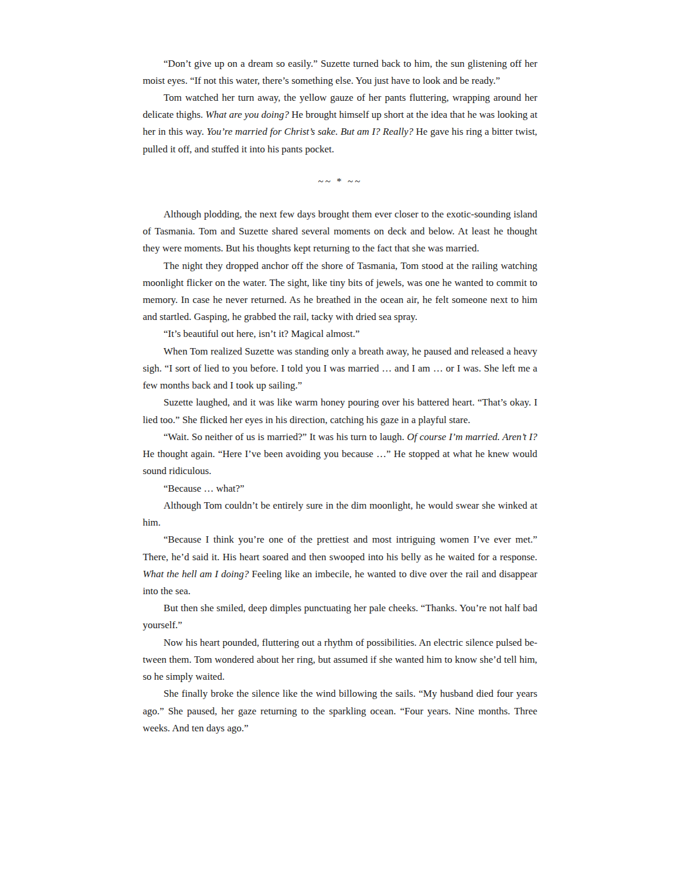“Don’t give up on a dream so easily.” Suzette turned back to him, the sun glistening off her moist eyes. “If not this water, there’s something else. You just have to look and be ready.”
Tom watched her turn away, the yellow gauze of her pants fluttering, wrapping around her delicate thighs. What are you doing? He brought himself up short at the idea that he was looking at her in this way. You’re married for Christ’s sake. But am I? Really? He gave his ring a bitter twist, pulled it off, and stuffed it into his pants pocket.
~~ * ~~
Although plodding, the next few days brought them ever closer to the exotic-sounding island of Tasmania. Tom and Suzette shared several moments on deck and below. At least he thought they were moments. But his thoughts kept returning to the fact that she was married.
The night they dropped anchor off the shore of Tasmania, Tom stood at the railing watching moonlight flicker on the water. The sight, like tiny bits of jewels, was one he wanted to commit to memory. In case he never returned. As he breathed in the ocean air, he felt someone next to him and startled. Gasping, he grabbed the rail, tacky with dried sea spray.
“It’s beautiful out here, isn’t it? Magical almost.”
When Tom realized Suzette was standing only a breath away, he paused and released a heavy sigh. “I sort of lied to you before. I told you I was married … and I am … or I was. She left me a few months back and I took up sailing.”
Suzette laughed, and it was like warm honey pouring over his battered heart. “That’s okay. I lied too.” She flicked her eyes in his direction, catching his gaze in a playful stare.
“Wait. So neither of us is married?” It was his turn to laugh. Of course I’m married. Aren’t I? He thought again. “Here I’ve been avoiding you because …” He stopped at what he knew would sound ridiculous.
“Because … what?”
Although Tom couldn’t be entirely sure in the dim moonlight, he would swear she winked at him.
“Because I think you’re one of the prettiest and most intriguing women I’ve ever met.” There, he’d said it. His heart soared and then swooped into his belly as he waited for a response. What the hell am I doing? Feeling like an imbecile, he wanted to dive over the rail and disappear into the sea.
But then she smiled, deep dimples punctuating her pale cheeks. “Thanks. You’re not half bad yourself.”
Now his heart pounded, fluttering out a rhythm of possibilities. An electric silence pulsed between them. Tom wondered about her ring, but assumed if she wanted him to know she’d tell him, so he simply waited.
She finally broke the silence like the wind billowing the sails. “My husband died four years ago.” She paused, her gaze returning to the sparkling ocean. “Four years. Nine months. Three weeks. And ten days ago.”